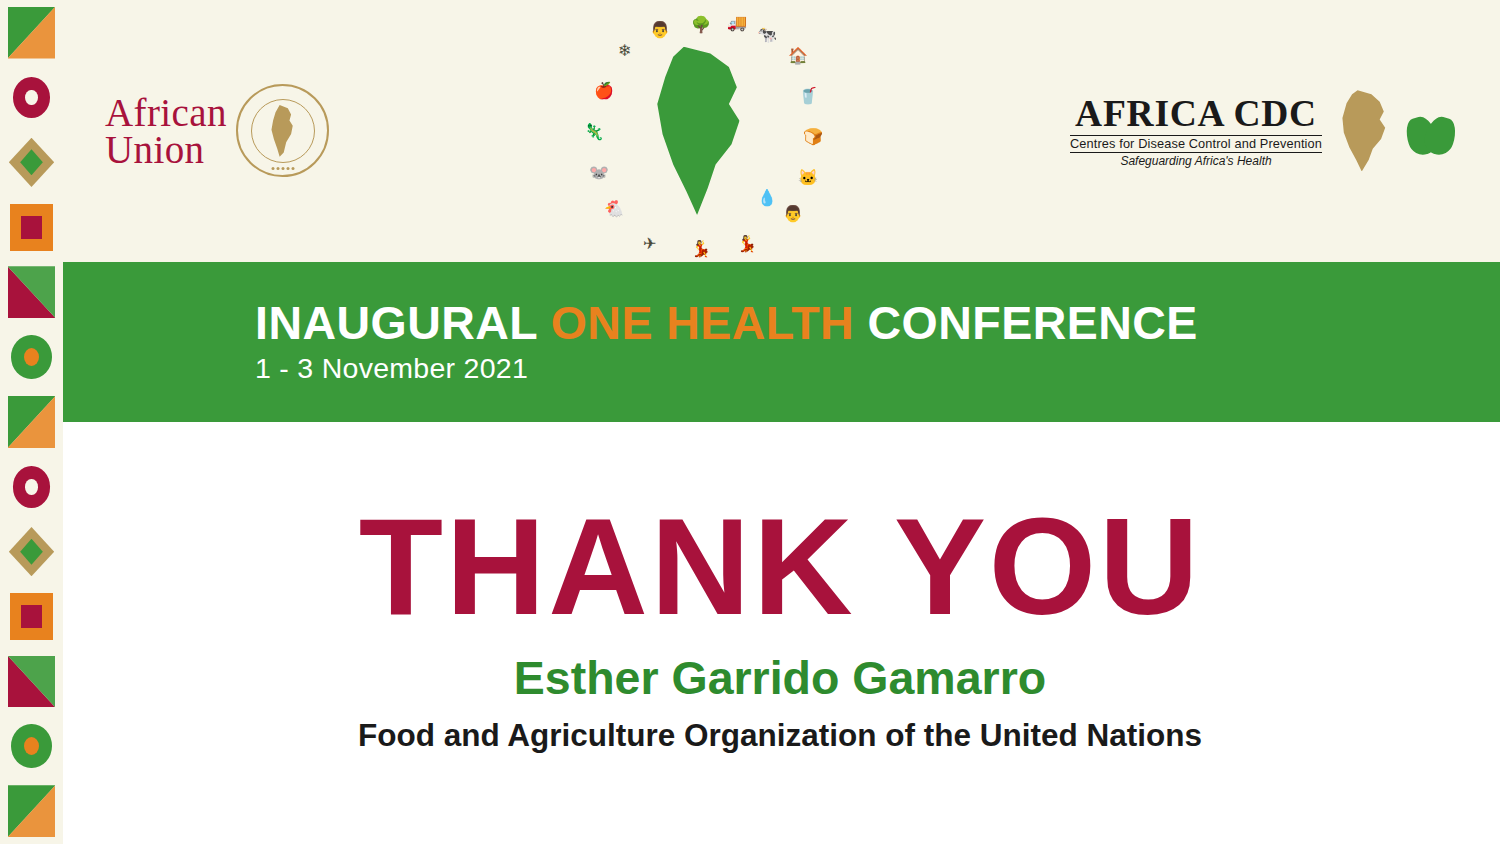African
Union
🌳
👨
🚚
🐄
🏠
❄
🍎
🥤
🦎
🍞
🐭
🐱
🐔
👨
✈
💃
💃
💧
AFRICA CDC
Centres for Disease Control and Prevention
Safeguarding Africa's Health
Inaugural One Health Conference
1 - 3 November 2021
THANK YOU
Esther Garrido Gamarro
Food and Agriculture Organization of the United Nations